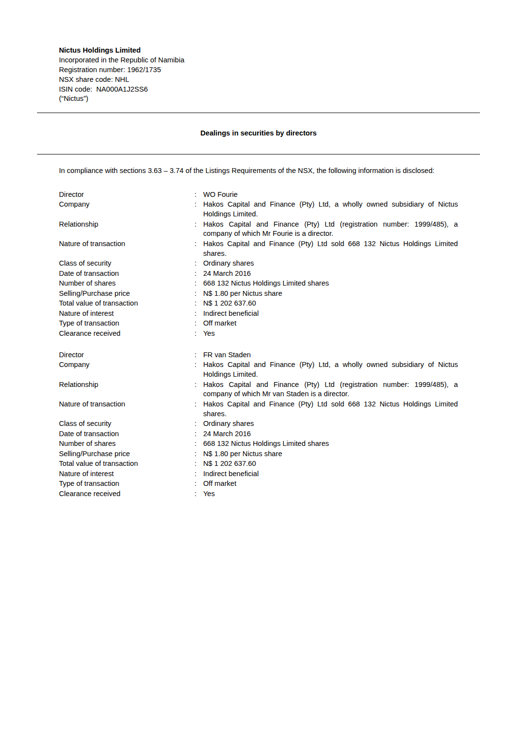Nictus Holdings Limited
Incorporated in the Republic of Namibia
Registration number: 1962/1735
NSX share code: NHL
ISIN code: NA000A1J2SS6
(“Nictus”)
Dealings in securities by directors
In compliance with sections 3.63 – 3.74 of the Listings Requirements of the NSX, the following information is disclosed:
| Director | : | WO Fourie |
| Company | : | Hakos Capital and Finance (Pty) Ltd, a wholly owned subsidiary of Nictus Holdings Limited. |
| Relationship | : | Hakos Capital and Finance (Pty) Ltd (registration number: 1999/485), a company of which Mr Fourie is a director. |
| Nature of transaction | : | Hakos Capital and Finance (Pty) Ltd sold 668 132 Nictus Holdings Limited shares. |
| Class of security | : | Ordinary shares |
| Date of transaction | : | 24 March 2016 |
| Number of shares | : | 668 132 Nictus Holdings Limited shares |
| Selling/Purchase price | : | N$ 1.80 per Nictus share |
| Total value of transaction | : | N$ 1 202 637.60 |
| Nature of interest | : | Indirect beneficial |
| Type of transaction | : | Off market |
| Clearance received | : | Yes |
| Director | : | FR van Staden |
| Company | : | Hakos Capital and Finance (Pty) Ltd, a wholly owned subsidiary of Nictus Holdings Limited. |
| Relationship | : | Hakos Capital and Finance (Pty) Ltd (registration number: 1999/485), a company of which Mr van Staden is a director. |
| Nature of transaction | : | Hakos Capital and Finance (Pty) Ltd sold 668 132 Nictus Holdings Limited shares. |
| Class of security | : | Ordinary shares |
| Date of transaction | : | 24 March 2016 |
| Number of shares | : | 668 132 Nictus Holdings Limited shares |
| Selling/Purchase price | : | N$ 1.80 per Nictus share |
| Total value of transaction | : | N$ 1 202 637.60 |
| Nature of interest | : | Indirect beneficial |
| Type of transaction | : | Off market |
| Clearance received | : | Yes |